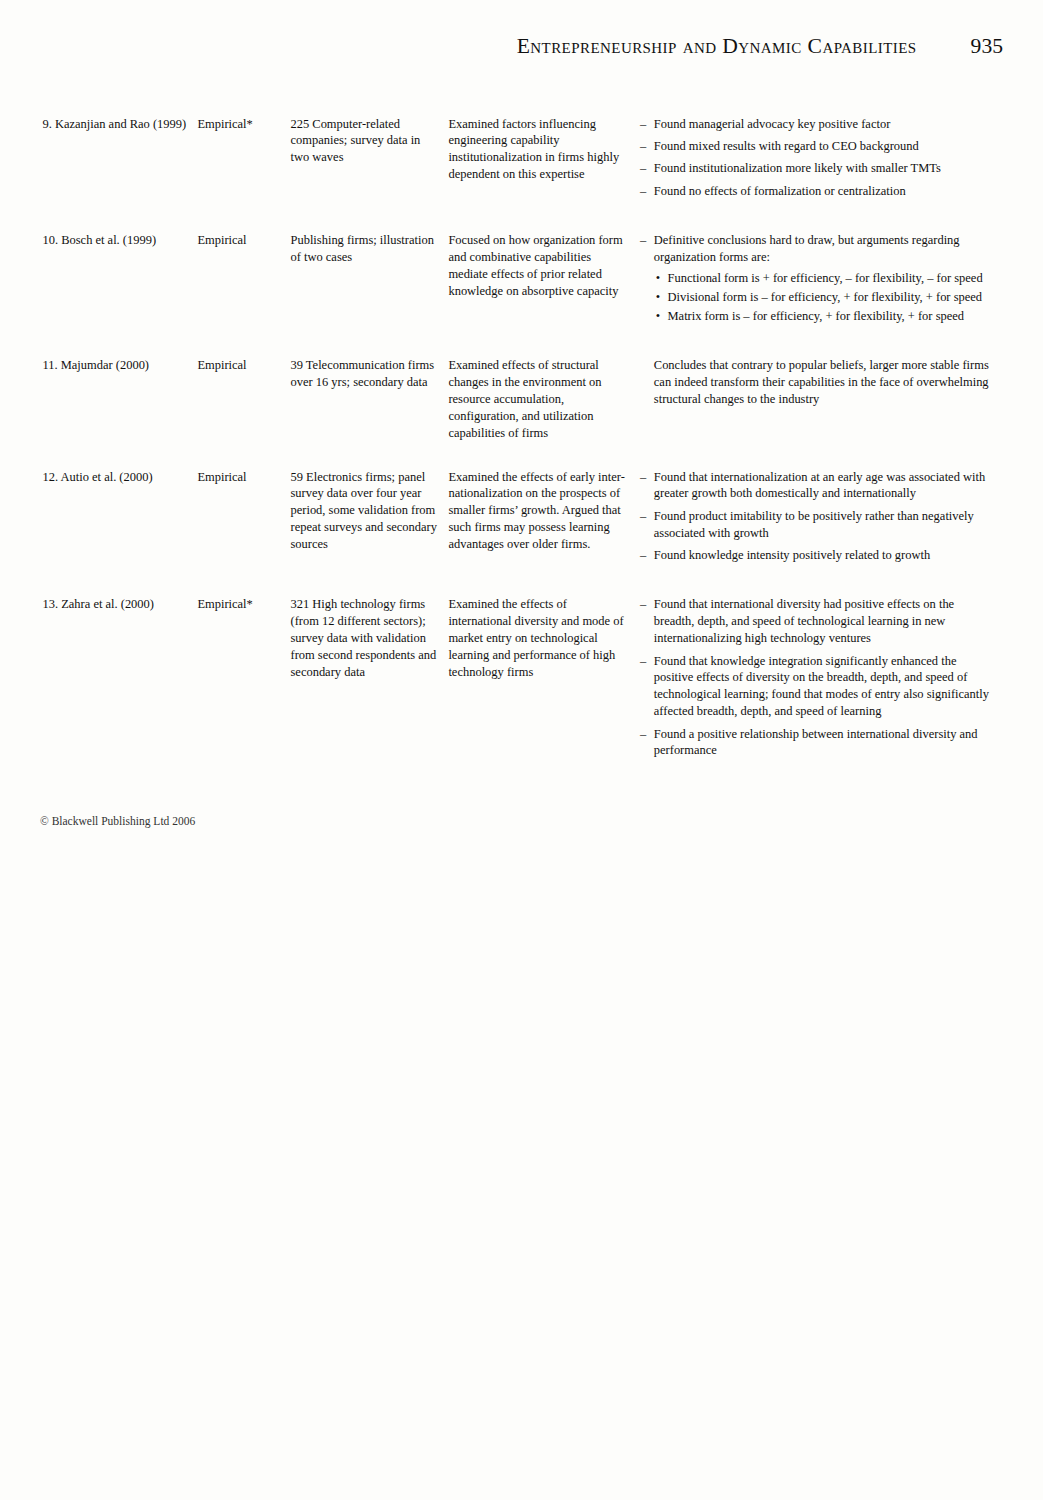Entrepreneurship and Dynamic Capabilities 935
| 9. Kazanjian and Rao (1999) | Empirical* | 225 Computer-related companies; survey data in two waves | Examined factors influencing engineering capability institutionalization in firms highly dependent on this expertise | Found managerial advocacy key positive factor Found mixed results with regard to CEO background Found institutionalization more likely with smaller TMTs Found no effects of formalization or centralization |
| 10. Bosch et al. (1999) | Empirical | Publishing firms; illustration of two cases | Focused on how organization form and combinative capabilities mediate effects of prior related knowledge on absorptive capacity | Definitive conclusions hard to draw, but arguments regarding organization forms are: Functional form is + for efficiency, – for flexibility, – for speed Divisional form is – for efficiency, + for flexibility, + for speed Matrix form is – for efficiency, + for flexibility, + for speed |
| 11. Majumdar (2000) | Empirical | 39 Telecommunication firms over 16 yrs; secondary data | Examined effects of structural changes in the environment on resource accumulation, configuration, and utilization capabilities of firms | Concludes that contrary to popular beliefs, larger more stable firms can indeed transform their capabilities in the face of overwhelming structural changes to the industry |
| 12. Autio et al. (2000) | Empirical | 59 Electronics firms; panel survey data over four year period, some validation from repeat surveys and secondary sources | Examined the effects of early inter-nationalization on the prospects of smaller firms’ growth. Argued that such firms may possess learning advantages over older firms. | Found that internationalization at an early age was associated with greater growth both domestically and internationally Found product imitability to be positively rather than negatively associated with growth Found knowledge intensity positively related to growth |
| 13. Zahra et al. (2000) | Empirical* | 321 High technology firms (from 12 different sectors); survey data with validation from second respondents and secondary data | Examined the effects of international diversity and mode of market entry on technological learning and performance of high technology firms | Found that international diversity had positive effects on the breadth, depth, and speed of technological learning in new internationalizing high technology ventures Found that knowledge integration significantly enhanced the positive effects of diversity on the breadth, depth, and speed of technological learning; found that modes of entry also significantly affected breadth, depth, and speed of learning Found a positive relationship between international diversity and performance |
© Blackwell Publishing Ltd 2006